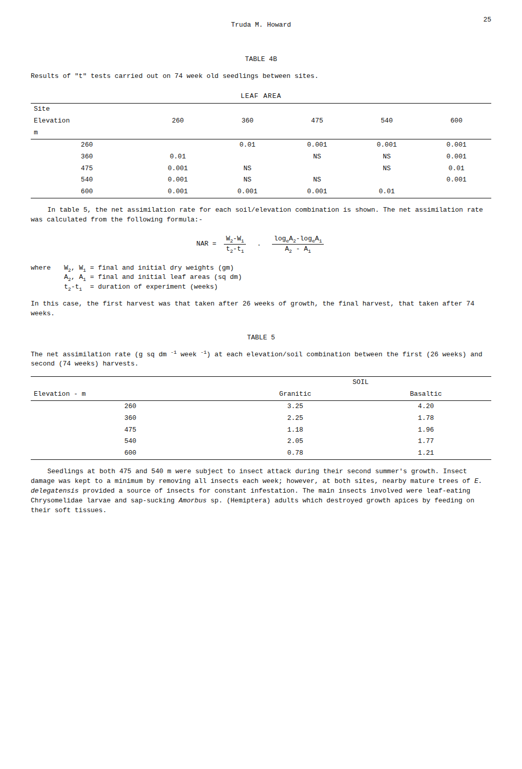25
Truda M. Howard
TABLE 4B
Results of "t" tests carried out on 74 week old seedlings between sites.
| LEAF AREA |
| Site | | | | | |
| Elevation | 260 | 360 | 475 | 540 | 600 |
| m | | | | | |
| 260 | | 0.01 | 0.001 | 0.001 | 0.001 |
| 360 | 0.01 | | NS | NS | 0.001 |
| 475 | 0.001 | NS | | NS | 0.01 |
| 540 | 0.001 | NS | NS | | 0.001 |
| 600 | 0.001 | 0.001 | 0.001 | 0.01 | |
In table 5, the net assimilation rate for each soil/elevation combination is shown. The net assimilation rate was calculated from the following formula:-
NAR = W2-W1 t2-t1 . logeA2-logeA1 A2 - A1
where W2, W1 = final and initial dry weights (gm)
A2, A1 = final and initial leaf areas (sq dm)
t2-t1 = duration of experiment (weeks)
In this case, the first harvest was that taken after 26 weeks of growth, the final harvest, that taken after 74 weeks.
TABLE 5
The net assimilation rate (g sq dm -1 week -1) at each elevation/soil combination between the first (26 weeks) and second (74 weeks) harvests.
| | SOIL |
| Elevation - m | Granitic | Basaltic |
| 260 | 3.25 | 4.20 |
| 360 | 2.25 | 1.78 |
| 475 | 1.18 | 1.96 |
| 540 | 2.05 | 1.77 |
| 600 | 0.78 | 1.21 |
Seedlings at both 475 and 540 m were subject to insect attack during their second summer's growth. Insect damage was kept to a minimum by removing all insects each week; however, at both sites, nearby mature trees of E. delegatensis provided a source of insects for constant infestation. The main insects involved were leaf-eating Chrysomelidae larvae and sap-sucking Amorbus sp. (Hemiptera) adults which destroyed growth apices by feeding on their soft tissues.